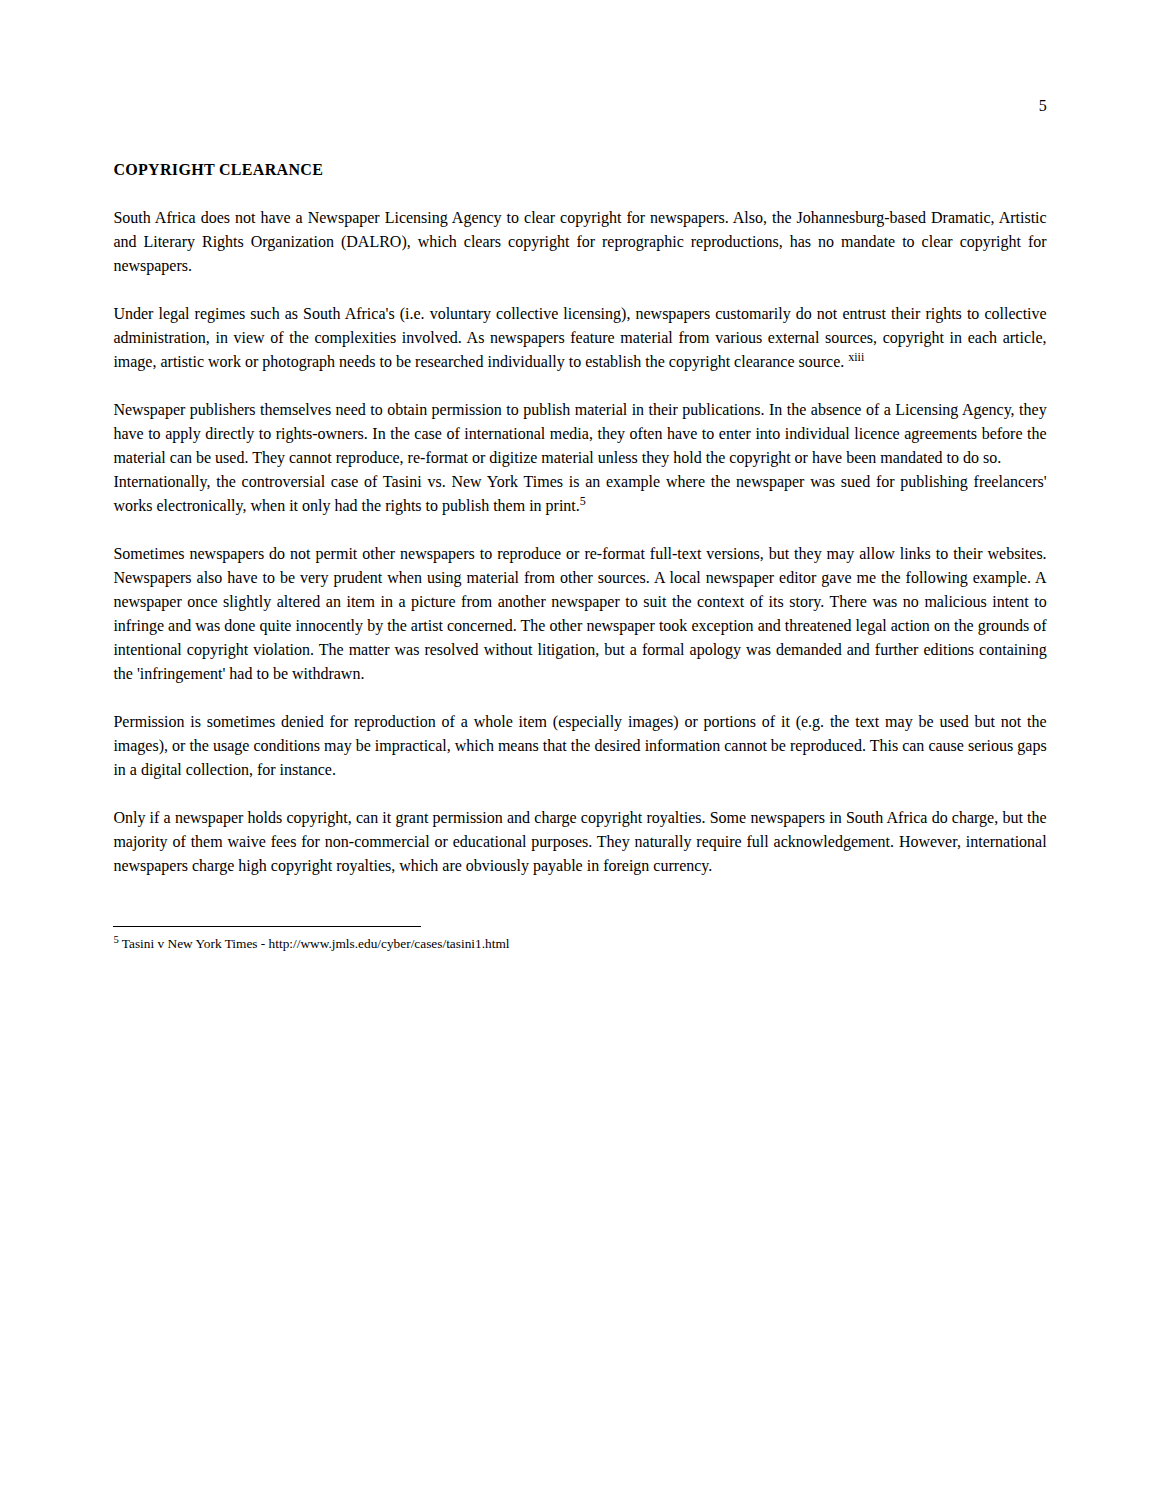5
Copyright Clearance
South Africa does not have a Newspaper Licensing Agency to clear copyright for newspapers. Also, the Johannesburg-based Dramatic, Artistic and Literary Rights Organization (DALRO), which clears copyright for reprographic reproductions, has no mandate to clear copyright for newspapers.
Under legal regimes such as South Africa's (i.e. voluntary collective licensing), newspapers customarily do not entrust their rights to collective administration, in view of the complexities involved. As newspapers feature material from various external sources, copyright in each article, image, artistic work or photograph needs to be researched individually to establish the copyright clearance source. xiii
Newspaper publishers themselves need to obtain permission to publish material in their publications. In the absence of a Licensing Agency, they have to apply directly to rights-owners. In the case of international media, they often have to enter into individual licence agreements before the material can be used. They cannot reproduce, re-format or digitize material unless they hold the copyright or have been mandated to do so.
Internationally, the controversial case of Tasini vs. New York Times is an example where the newspaper was sued for publishing freelancers' works electronically, when it only had the rights to publish them in print.5
Sometimes newspapers do not permit other newspapers to reproduce or re-format full-text versions, but they may allow links to their websites. Newspapers also have to be very prudent when using material from other sources. A local newspaper editor gave me the following example. A newspaper once slightly altered an item in a picture from another newspaper to suit the context of its story. There was no malicious intent to infringe and was done quite innocently by the artist concerned. The other newspaper took exception and threatened legal action on the grounds of intentional copyright violation. The matter was resolved without litigation, but a formal apology was demanded and further editions containing the 'infringement' had to be withdrawn.
Permission is sometimes denied for reproduction of a whole item (especially images) or portions of it (e.g. the text may be used but not the images), or the usage conditions may be impractical, which means that the desired information cannot be reproduced. This can cause serious gaps in a digital collection, for instance.
Only if a newspaper holds copyright, can it grant permission and charge copyright royalties. Some newspapers in South Africa do charge, but the majority of them waive fees for non-commercial or educational purposes. They naturally require full acknowledgement. However, international newspapers charge high copyright royalties, which are obviously payable in foreign currency.
5 Tasini v New York Times - http://www.jmls.edu/cyber/cases/tasini1.html